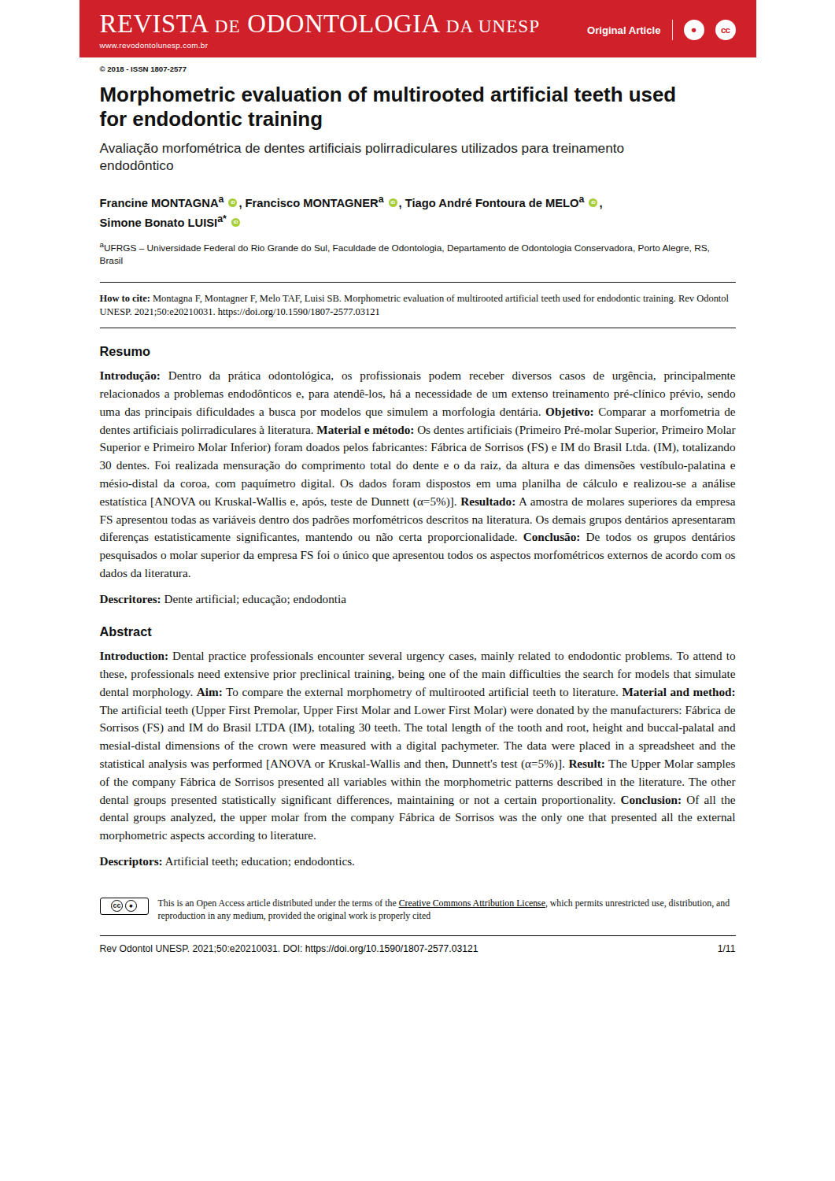REVISTA DE ODONTOLOGIA DA UNESP
www.revodontolunesp.com.br
Original Article ● cc
© 2018 - ISSN 1807-2577
Morphometric evaluation of multirooted artificial teeth used for endodontic training
Avaliação morfométrica de dentes artificiais polirradiculares utilizados para treinamento endodôntico
Francine MONTAGNAa , Francisco MONTAGNERa , Tiago André Fontoura de MELOa ,
Simone Bonato LUISIa*
aUFRGS – Universidade Federal do Rio Grande do Sul, Faculdade de Odontologia, Departamento de Odontologia Conservadora, Porto Alegre, RS, Brasil
How to cite: Montagna F, Montagner F, Melo TAF, Luisi SB. Morphometric evaluation of multirooted artificial teeth used for endodontic training. Rev Odontol UNESP. 2021;50:e20210031. https://doi.org/10.1590/1807-2577.03121
Resumo
Introdução: Dentro da prática odontológica, os profissionais podem receber diversos casos de urgência, principalmente relacionados a problemas endodônticos e, para atendê-los, há a necessidade de um extenso treinamento pré-clínico prévio, sendo uma das principais dificuldades a busca por modelos que simulem a morfologia dentária. Objetivo: Comparar a morfometria de dentes artificiais polirradiculares à literatura. Material e método: Os dentes artificiais (Primeiro Pré-molar Superior, Primeiro Molar Superior e Primeiro Molar Inferior) foram doados pelos fabricantes: Fábrica de Sorrisos (FS) e IM do Brasil Ltda. (IM), totalizando 30 dentes. Foi realizada mensuração do comprimento total do dente e o da raiz, da altura e das dimensões vestíbulo-palatina e mésio-distal da coroa, com paquímetro digital. Os dados foram dispostos em uma planilha de cálculo e realizou-se a análise estatística [ANOVA ou Kruskal-Wallis e, após, teste de Dunnett (α=5%)]. Resultado: A amostra de molares superiores da empresa FS apresentou todas as variáveis dentro dos padrões morfométricos descritos na literatura. Os demais grupos dentários apresentaram diferenças estatisticamente significantes, mantendo ou não certa proporcionalidade. Conclusão: De todos os grupos dentários pesquisados o molar superior da empresa FS foi o único que apresentou todos os aspectos morfométricos externos de acordo com os dados da literatura.
Descritores: Dente artificial; educação; endodontia
Abstract
Introduction: Dental practice professionals encounter several urgency cases, mainly related to endodontic problems. To attend to these, professionals need extensive prior preclinical training, being one of the main difficulties the search for models that simulate dental morphology. Aim: To compare the external morphometry of multirooted artificial teeth to literature. Material and method: The artificial teeth (Upper First Premolar, Upper First Molar and Lower First Molar) were donated by the manufacturers: Fábrica de Sorrisos (FS) and IM do Brasil LTDA (IM), totaling 30 teeth. The total length of the tooth and root, height and buccal-palatal and mesial-distal dimensions of the crown were measured with a digital pachymeter. The data were placed in a spreadsheet and the statistical analysis was performed [ANOVA or Kruskal-Wallis and then, Dunnett's test (α=5%)]. Result: The Upper Molar samples of the company Fábrica de Sorrisos presented all variables within the morphometric patterns described in the literature. The other dental groups presented statistically significant differences, maintaining or not a certain proportionality. Conclusion: Of all the dental groups analyzed, the upper molar from the company Fábrica de Sorrisos was the only one that presented all the external morphometric aspects according to literature.
Descriptors: Artificial teeth; education; endodontics.
cc ●
This is an Open Access article distributed under the terms of the Creative Commons Attribution License, which permits unrestricted use, distribution, and reproduction in any medium, provided the original work is properly cited
Rev Odontol UNESP. 2021;50:e20210031. DOI: https://doi.org/10.1590/1807-2577.03121 1/11